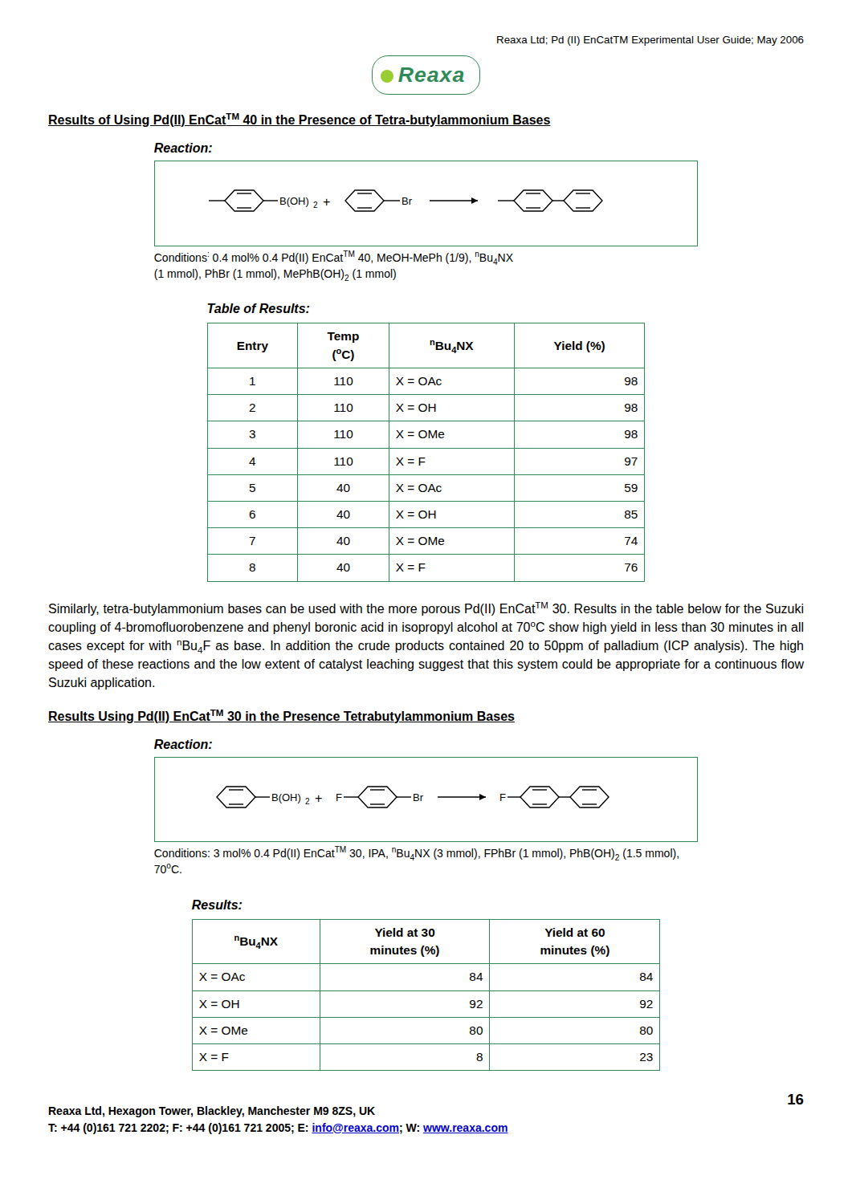Reaxa Ltd; Pd (II) EnCatTM Experimental User Guide; May 2006
Reaxa
Results of Using Pd(II) EnCatTM 40 in the Presence of Tetra-butylammonium Bases
Reaction:
B(OH) 2 + Br
Conditions: 0.4 mol% 0.4 Pd(II) EnCatTM 40, MeOH-MePh (1/9), nBu4NX
(1 mmol), PhBr (1 mmol), MePhB(OH)2 (1 mmol)
Table of Results:
| Entry | Temp ( o C) | n Bu 4 NX | Yield (%) |
| --- | --- | --- | --- |
| 1 | 110 | X = OAc | 98 |
| 2 | 110 | X = OH | 98 |
| 3 | 110 | X = OMe | 98 |
| 4 | 110 | X = F | 97 |
| 5 | 40 | X = OAc | 59 |
| 6 | 40 | X = OH | 85 |
| 7 | 40 | X = OMe | 74 |
| 8 | 40 | X = F | 76 |
Similarly, tetra-butylammonium bases can be used with the more porous Pd(II) EnCatTM 30. Results in the table below for the Suzuki coupling of 4-bromofluorobenzene and phenyl boronic acid in isopropyl alcohol at 70oC show high yield in less than 30 minutes in all cases except for with nBu4F as base. In addition the crude products contained 20 to 50ppm of palladium (ICP analysis). The high speed of these reactions and the low extent of catalyst leaching suggest that this system could be appropriate for a continuous flow Suzuki application.
Results Using Pd(II) EnCatTM 30 in the Presence Tetrabutylammonium Bases
Reaction:
B(OH) 2 + F Br F
Conditions: 3 mol% 0.4 Pd(II) EnCatTM 30, IPA, nBu4NX (3 mmol), FPhBr (1 mmol), PhB(OH)2 (1.5 mmol), 70oC.
Results:
| n Bu 4 NX | Yield at 30 minutes (%) | Yield at 60 minutes (%) |
| --- | --- | --- |
| X = OAc | 84 | 84 |
| X = OH | 92 | 92 |
| X = OMe | 80 | 80 |
| X = F | 8 | 23 |
16 Reaxa Ltd, Hexagon Tower, Blackley, Manchester M9 8ZS, UK
T: +44 (0)161 721 2202; F: +44 (0)161 721 2005; E: info@reaxa.com; W: www.reaxa.com